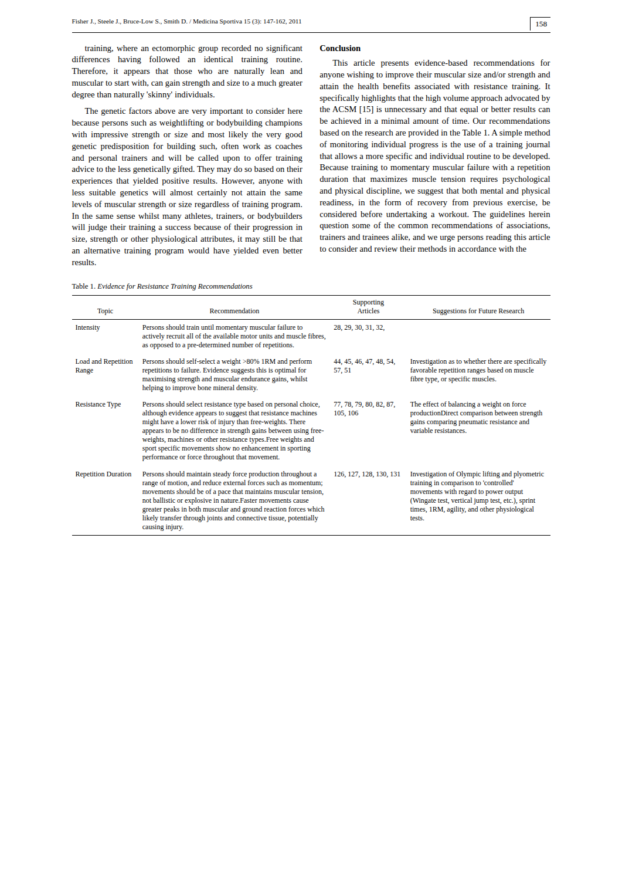Fisher J., Steele J., Bruce-Low S., Smith D. / Medicina Sportiva 15 (3): 147-162, 2011
158
training, where an ectomorphic group recorded no significant differences having followed an identical training routine. Therefore, it appears that those who are naturally lean and muscular to start with, can gain strength and size to a much greater degree than naturally 'skinny' individuals.
The genetic factors above are very important to consider here because persons such as weightlifting or bodybuilding champions with impressive strength or size and most likely the very good genetic predisposition for building such, often work as coaches and personal trainers and will be called upon to offer training advice to the less genetically gifted. They may do so based on their experiences that yielded positive results. However, anyone with less suitable genetics will almost certainly not attain the same levels of muscular strength or size regardless of training program. In the same sense whilst many athletes, trainers, or bodybuilders will judge their training a success because of their progression in size, strength or other physiological attributes, it may still be that an alternative training program would have yielded even better results.
Conclusion
This article presents evidence-based recommendations for anyone wishing to improve their muscular size and/or strength and attain the health benefits associated with resistance training. It specifically highlights that the high volume approach advocated by the ACSM [15] is unnecessary and that equal or better results can be achieved in a minimal amount of time. Our recommendations based on the research are provided in the Table 1. A simple method of monitoring individual progress is the use of a training journal that allows a more specific and individual routine to be developed. Because training to momentary muscular failure with a repetition duration that maximizes muscle tension requires psychological and physical discipline, we suggest that both mental and physical readiness, in the form of recovery from previous exercise, be considered before undertaking a workout. The guidelines herein question some of the common recommendations of associations, trainers and trainees alike, and we urge persons reading this article to consider and review their methods in accordance with the
Table 1. Evidence for Resistance Training Recommendations
| Topic | Recommendation | Supporting Articles | Suggestions for Future Research |
| --- | --- | --- | --- |
| Intensity | Persons should train until momentary muscular failure to actively recruit all of the available motor units and muscle fibres, as opposed to a pre-determined number of repetitions. | 28, 29, 30, 31, 32, | |
| Load and Repetition Range | Persons should self-select a weight >80% 1RM and perform repetitions to failure. Evidence suggests this is optimal for maximising strength and muscular endurance gains, whilst helping to improve bone mineral density. | 44, 45, 46, 47, 48, 54, 57, 51 | Investigation as to whether there are specifically favorable repetition ranges based on muscle fibre type, or specific muscles. |
| Resistance Type | Persons should select resistance type based on personal choice, although evidence appears to suggest that resistance machines might have a lower risk of injury than free-weights. There appears to be no difference in strength gains between using free-weights, machines or other resistance types.Free weights and sport specific movements show no enhancement in sporting performance or force throughout that movement. | 77, 78, 79, 80, 82, 87, 105, 106 | The effect of balancing a weight on force productionDirect comparison between strength gains comparing pneumatic resistance and variable resistances. |
| Repetition Duration | Persons should maintain steady force production throughout a range of motion, and reduce external forces such as momentum; movements should be of a pace that maintains muscular tension, not ballistic or explosive in nature.Faster movements cause greater peaks in both muscular and ground reaction forces which likely transfer through joints and connective tissue, potentially causing injury. | 126, 127, 128, 130, 131 | Investigation of Olympic lifting and plyometric training in comparison to 'controlled' movements with regard to power output (Wingate test, vertical jump test, etc.), sprint times, 1RM, agility, and other physiological tests. |